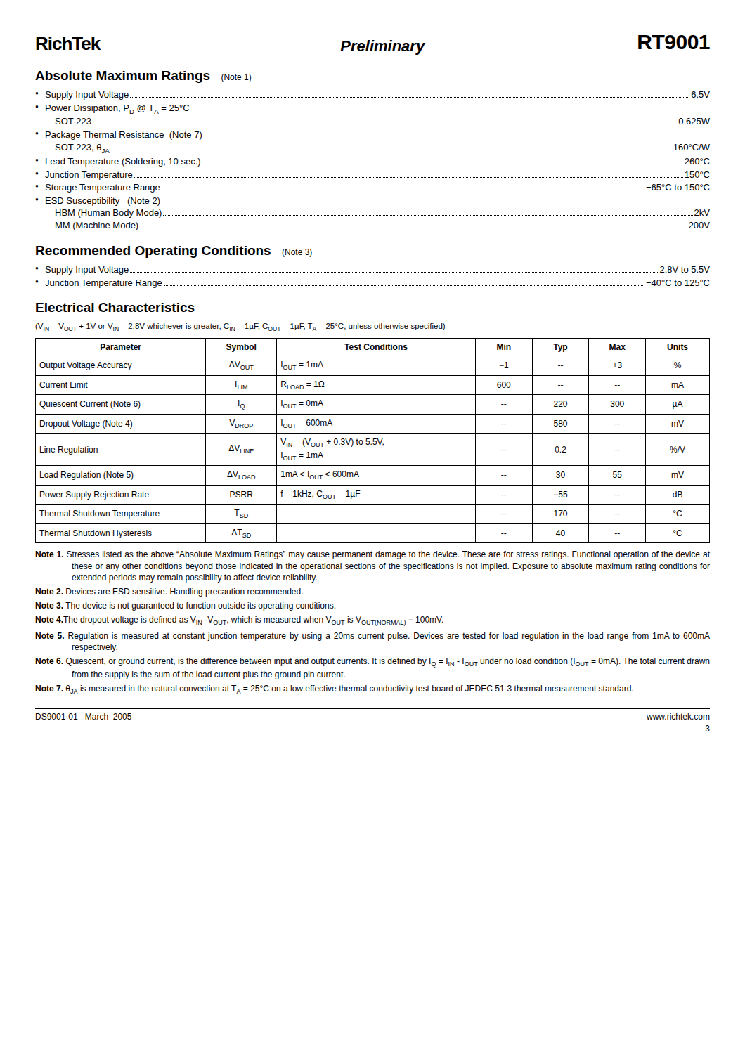RichTek
Preliminary
RT9001
Absolute Maximum Ratings (Note 1)
Supply Input Voltage 6.5V
Power Dissipation, PD @ TA = 25°C
SOT-223 0.625W
Package Thermal Resistance (Note 7)
SOT-223, θJA 160°C/W
Lead Temperature (Soldering, 10 sec.) 260°C
Junction Temperature 150°C
Storage Temperature Range −65°C to 150°C
ESD Susceptibility (Note 2)
HBM (Human Body Mode) 2kV
MM (Machine Mode) 200V
Recommended Operating Conditions (Note 3)
Supply Input Voltage 2.8V to 5.5V
Junction Temperature Range −40°C to 125°C
Electrical Characteristics
(VIN = VOUT + 1V or VIN = 2.8V whichever is greater, CIN = 1µF, COUT = 1µF, TA = 25°C, unless otherwise specified)
| Parameter | Symbol | Test Conditions | Min | Typ | Max | Units |
| --- | --- | --- | --- | --- | --- | --- |
| Output Voltage Accuracy | ΔV OUT | I OUT = 1mA | −1 | -- | +3 | % |
| Current Limit | I LIM | R LOAD = 1Ω | 600 | -- | -- | mA |
| Quiescent Current (Note 6) | I Q | I OUT = 0mA | -- | 220 | 300 | µA |
| Dropout Voltage (Note 4) | V DROP | I OUT = 600mA | -- | 580 | -- | mV |
| Line Regulation | ΔV LINE | V IN = (V OUT + 0.3V) to 5.5V, I OUT = 1mA | -- | 0.2 | -- | %/V |
| Load Regulation (Note 5) | ΔV LOAD | 1mA < I OUT < 600mA | -- | 30 | 55 | mV |
| Power Supply Rejection Rate | PSRR | f = 1kHz, C OUT = 1µF | -- | −55 | -- | dB |
| Thermal Shutdown Temperature | T SD | | -- | 170 | -- | °C |
| Thermal Shutdown Hysteresis | ΔT SD | | -- | 40 | -- | °C |
Note 1. Stresses listed as the above “Absolute Maximum Ratings” may cause permanent damage to the device. These are for stress ratings. Functional operation of the device at these or any other conditions beyond those indicated in the operational sections of the specifications is not implied. Exposure to absolute maximum rating conditions for extended periods may remain possibility to affect device reliability.
Note 2. Devices are ESD sensitive. Handling precaution recommended.
Note 3. The device is not guaranteed to function outside its operating conditions.
Note 4. The dropout voltage is defined as VIN -VOUT, which is measured when VOUT is VOUT(NORMAL) − 100mV.
Note 5. Regulation is measured at constant junction temperature by using a 20ms current pulse. Devices are tested for load regulation in the load range from 1mA to 600mA respectively.
Note 6. Quiescent, or ground current, is the difference between input and output currents. It is defined by IQ = IIN - IOUT under no load condition (IOUT = 0mA). The total current drawn from the supply is the sum of the load current plus the ground pin current.
Note 7. θJA is measured in the natural convection at TA = 25°C on a low effective thermal conductivity test board of JEDEC 51-3 thermal measurement standard.
DS9001-01 March 2005
www.richtek.com
3